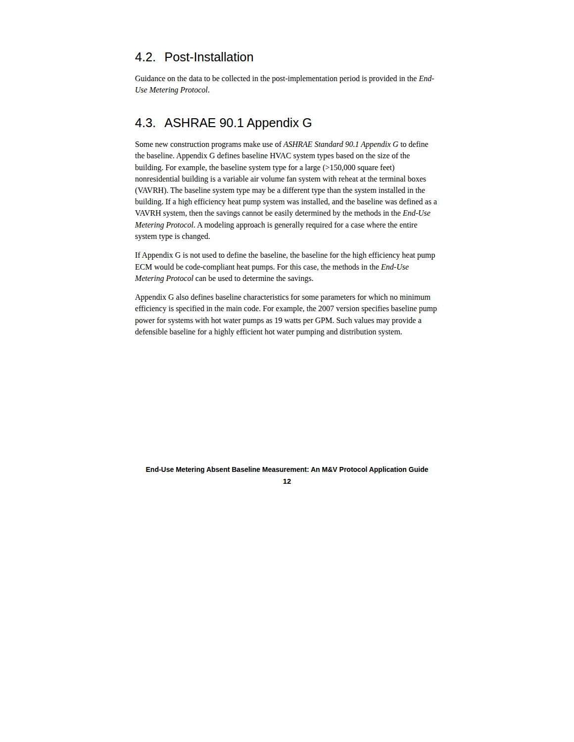4.2. Post-Installation
Guidance on the data to be collected in the post-implementation period is provided in the End-Use Metering Protocol.
4.3. ASHRAE 90.1 Appendix G
Some new construction programs make use of ASHRAE Standard 90.1 Appendix G to define the baseline. Appendix G defines baseline HVAC system types based on the size of the building. For example, the baseline system type for a large (>150,000 square feet) nonresidential building is a variable air volume fan system with reheat at the terminal boxes (VAVRH). The baseline system type may be a different type than the system installed in the building. If a high efficiency heat pump system was installed, and the baseline was defined as a VAVRH system, then the savings cannot be easily determined by the methods in the End-Use Metering Protocol. A modeling approach is generally required for a case where the entire system type is changed.
If Appendix G is not used to define the baseline, the baseline for the high efficiency heat pump ECM would be code-compliant heat pumps. For this case, the methods in the End-Use Metering Protocol can be used to determine the savings.
Appendix G also defines baseline characteristics for some parameters for which no minimum efficiency is specified in the main code. For example, the 2007 version specifies baseline pump power for systems with hot water pumps as 19 watts per GPM. Such values may provide a defensible baseline for a highly efficient hot water pumping and distribution system.
End-Use Metering Absent Baseline Measurement: An M&V Protocol Application Guide
12